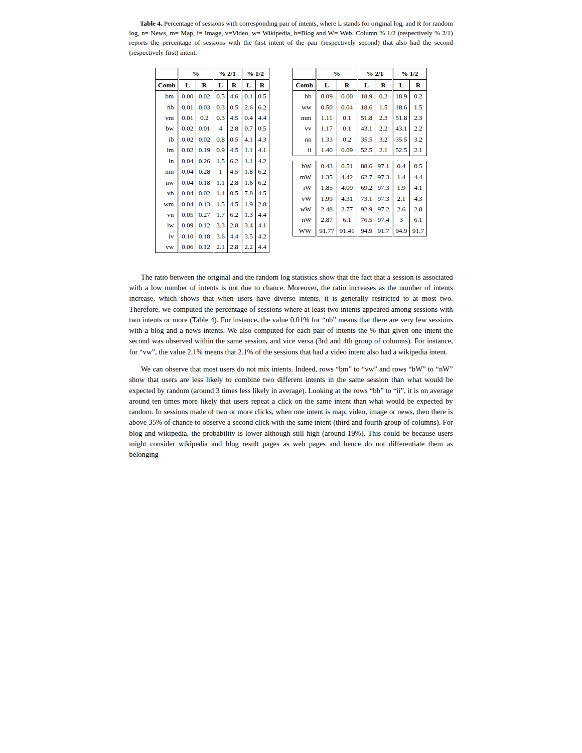Table 4. Percentage of sessions with corresponding pair of intents, where L stands for original log, and R for random log, n= News, m= Map, i= Image, v=Video, w= Wikipedia, b=Blog and W= Web. Column % 1/2 (respectively % 2/1) reports the percentage of sessions with the first intent of the pair (respectively second) that also had the second (respectively first) intent.
| | % | % 2/1 | % 1/2 |
| --- | --- | --- | --- |
| Comb | L | R | L | R | L | R |
| bm | 0.00 | 0.02 | 0.5 | 4.6 | 0.1 | 0.5 |
| nb | 0.01 | 0.03 | 0.3 | 0.5 | 2.6 | 6.2 |
| vm | 0.01 | 0.2 | 0.3 | 4.5 | 0.4 | 4.4 |
| bw | 0.02 | 0.01 | 4 | 2.8 | 0.7 | 0.5 |
| ib | 0.02 | 0.02 | 0.8 | 0.5 | 4.1 | 4.3 |
| im | 0.02 | 0.19 | 0.9 | 4.5 | 1.1 | 4.1 |
| in | 0.04 | 0.26 | 1.5 | 6.2 | 1.1 | 4.2 |
| nm | 0.04 | 0.28 | 1 | 4.5 | 1.8 | 6.2 |
| nw | 0.04 | 0.18 | 1.1 | 2.8 | 1.6 | 6.2 |
| vb | 0.04 | 0.02 | 1.4 | 0.5 | 7.8 | 4.5 |
| wm | 0.04 | 0.13 | 1.5 | 4.5 | 1.9 | 2.8 |
| vn | 0.05 | 0.27 | 1.7 | 6.2 | 1.3 | 4.4 |
| iw | 0.09 | 0.12 | 3.3 | 2.8 | 3.4 | 4.1 |
| iv | 0.10 | 0.18 | 3.6 | 4.4 | 3.5 | 4.2 |
| vw | 0.06 | 0.12 | 2.1 | 2.8 | 2.2 | 4.4 |
| | % | % 2/1 | % 1/2 |
| --- | --- | --- | --- |
| Comb | L | R | L | R | L | R |
| bb | 0.09 | 0.00 | 18.9 | 0.2 | 18.9 | 0.2 |
| ww | 0.50 | 0.04 | 18.6 | 1.5 | 18.6 | 1.5 |
| mm | 1.11 | 0.1 | 51.8 | 2.3 | 51.8 | 2.3 |
| vv | 1.17 | 0.1 | 43.1 | 2.2 | 43.1 | 2.2 |
| nn | 1.33 | 0.2 | 35.5 | 3.2 | 35.5 | 3.2 |
| ii | 1.40 | 0.09 | 52.5 | 2.1 | 52.5 | 2.1 |
| bW | 0.43 | 0.51 | 88.6 | 97.1 | 0.4 | 0.5 |
| mW | 1.35 | 4.42 | 62.7 | 97.3 | 1.4 | 4.4 |
| iW | 1.85 | 4.09 | 69.2 | 97.3 | 1.9 | 4.1 |
| vW | 1.99 | 4.31 | 73.1 | 97.3 | 2.1 | 4.3 |
| wW | 2.48 | 2.77 | 92.9 | 97.2 | 2.6 | 2.8 |
| nW | 2.87 | 6.1 | 76.5 | 97.4 | 3 | 6.1 |
| WW | 91.77 | 91.41 | 94.9 | 91.7 | 94.9 | 91.7 |
The ratio between the original and the random log statistics show that the fact that a session is associated with a low number of intents is not due to chance. Moreover, the ratio increases as the number of intents increase, which shows that when users have diverse intents, it is generally restricted to at most two. Therefore, we computed the percentage of sessions where at least two intents appeared among sessions with two intents or more (Table 4). For instance, the value 0.01% for “nb” means that there are very few sessions with a blog and a news intents. We also computed for each pair of intents the % that given one intent the second was observed within the same session, and vice versa (3rd and 4th group of columns). For instance, for “vw”, the value 2.1% means that 2.1% of the sessions that had a video intent also had a wikipedia intent.
We can observe that most users do not mix intents. Indeed, rows “bm” to “vw” and rows “bW” to “nW” show that users are less likely to combine two different intents in the same session than what would be expected by random (around 3 times less likely in average). Looking at the rows “bb” to “ii”, it is on average around ten times more likely that users repeat a click on the same intent than what would be expected by random. In sessions made of two or more clicks, when one intent is map, video, image or news, then there is above 35% of chance to observe a second click with the same intent (third and fourth group of columns). For blog and wikipedia, the probability is lower although still high (around 19%). This could be because users might consider wikipedia and blog result pages as web pages and hence do not differentiate them as belonging